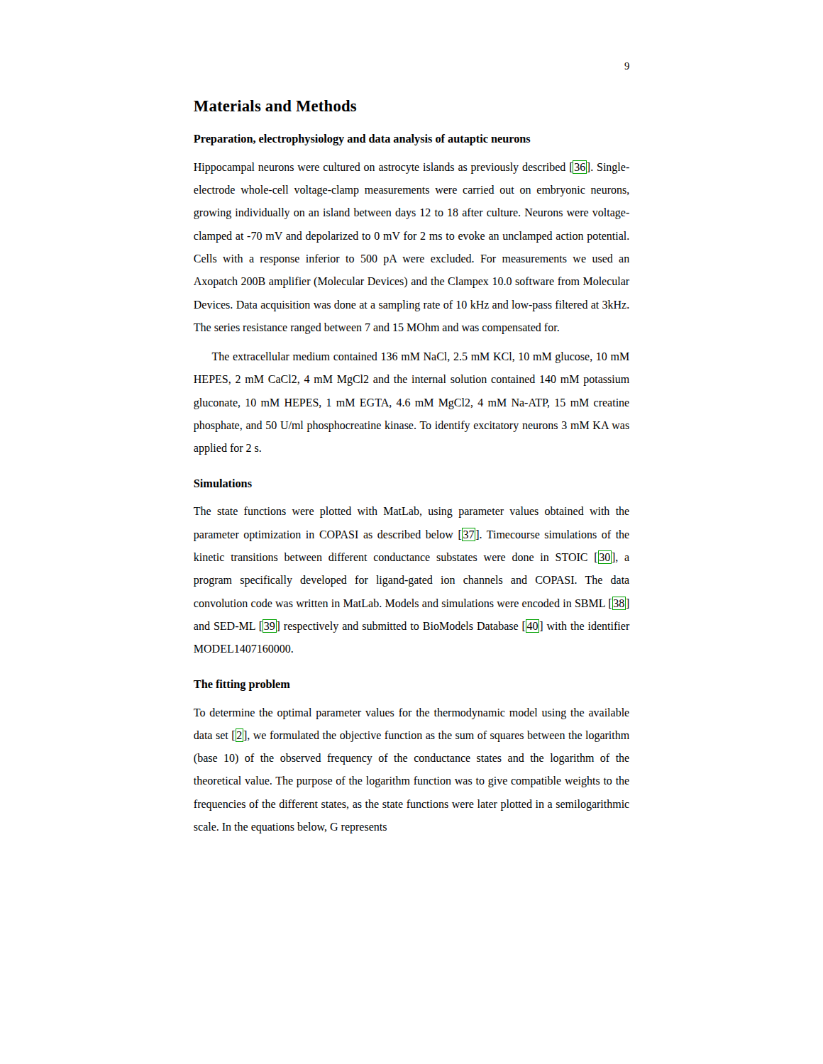9
Materials and Methods
Preparation, electrophysiology and data analysis of autaptic neurons
Hippocampal neurons were cultured on astrocyte islands as previously described [36]. Single-electrode whole-cell voltage-clamp measurements were carried out on embryonic neurons, growing individually on an island between days 12 to 18 after culture. Neurons were voltage-clamped at -70 mV and depolarized to 0 mV for 2 ms to evoke an unclamped action potential. Cells with a response inferior to 500 pA were excluded. For measurements we used an Axopatch 200B amplifier (Molecular Devices) and the Clampex 10.0 software from Molecular Devices. Data acquisition was done at a sampling rate of 10 kHz and low-pass filtered at 3kHz. The series resistance ranged between 7 and 15 MOhm and was compensated for.
The extracellular medium contained 136 mM NaCl, 2.5 mM KCl, 10 mM glucose, 10 mM HEPES, 2 mM CaCl2, 4 mM MgCl2 and the internal solution contained 140 mM potassium gluconate, 10 mM HEPES, 1 mM EGTA, 4.6 mM MgCl2, 4 mM Na-ATP, 15 mM creatine phosphate, and 50 U/ml phosphocreatine kinase. To identify excitatory neurons 3 mM KA was applied for 2 s.
Simulations
The state functions were plotted with MatLab, using parameter values obtained with the parameter optimization in COPASI as described below [37]. Timecourse simulations of the kinetic transitions between different conductance substates were done in STOIC [30], a program specifically developed for ligand-gated ion channels and COPASI. The data convolution code was written in MatLab. Models and simulations were encoded in SBML [38] and SED-ML [39] respectively and submitted to BioModels Database [40] with the identifier MODEL1407160000.
The fitting problem
To determine the optimal parameter values for the thermodynamic model using the available data set [2], we formulated the objective function as the sum of squares between the logarithm (base 10) of the observed frequency of the conductance states and the logarithm of the theoretical value. The purpose of the logarithm function was to give compatible weights to the frequencies of the different states, as the state functions were later plotted in a semilogarithmic scale. In the equations below, G represents